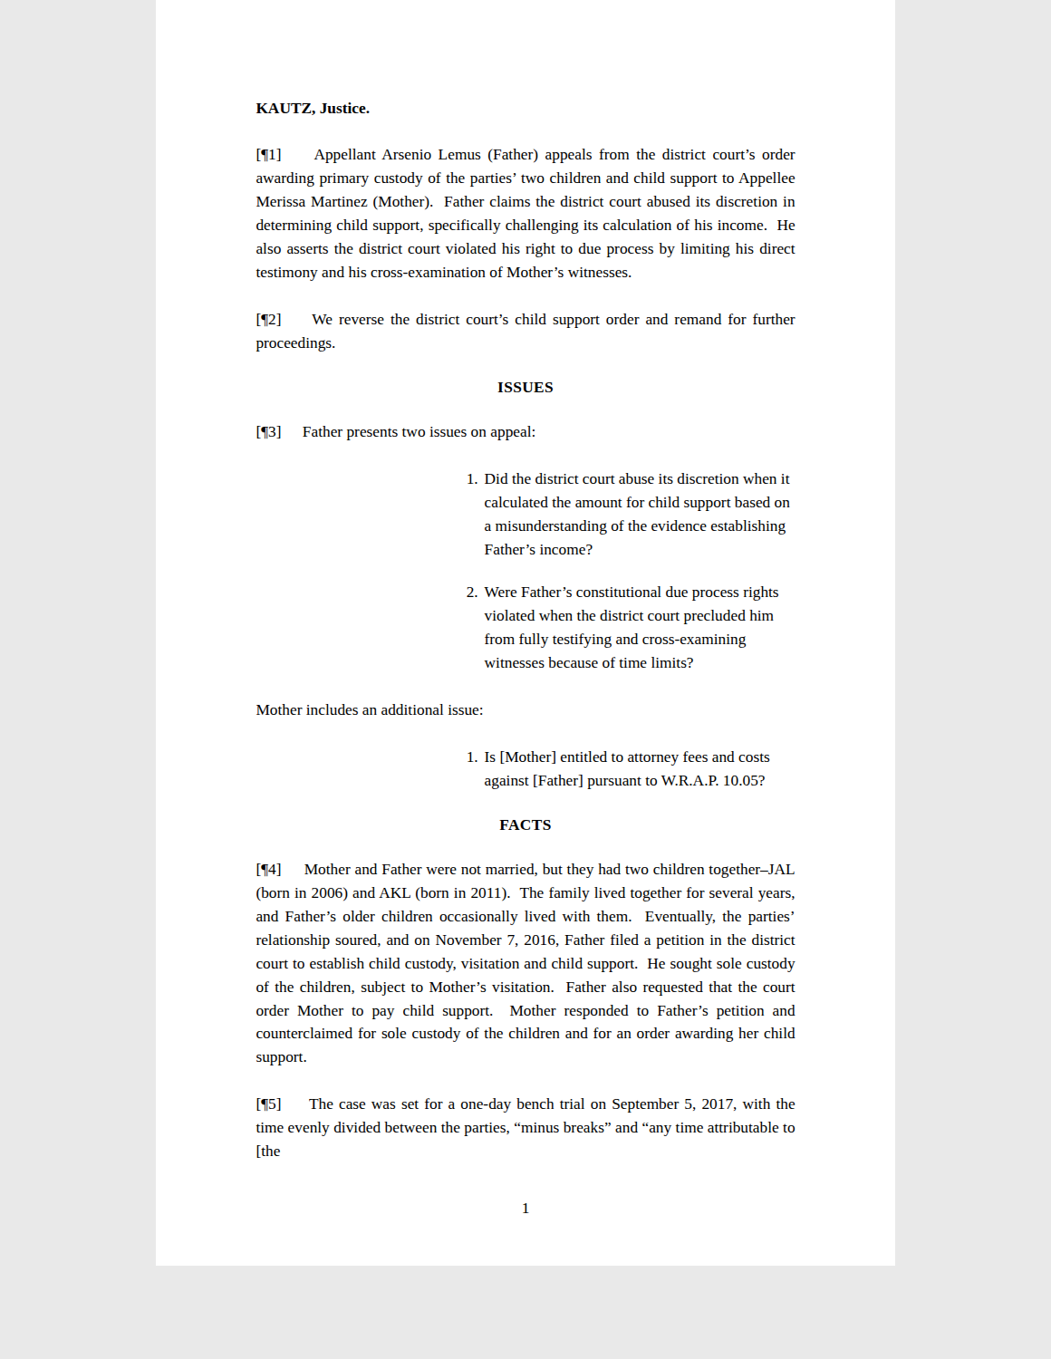KAUTZ, Justice.
[¶1] Appellant Arsenio Lemus (Father) appeals from the district court’s order awarding primary custody of the parties’ two children and child support to Appellee Merissa Martinez (Mother). Father claims the district court abused its discretion in determining child support, specifically challenging its calculation of his income. He also asserts the district court violated his right to due process by limiting his direct testimony and his cross-examination of Mother’s witnesses.
[¶2] We reverse the district court’s child support order and remand for further proceedings.
ISSUES
[¶3] Father presents two issues on appeal:
Did the district court abuse its discretion when it calculated the amount for child support based on a misunderstanding of the evidence establishing Father’s income?
Were Father’s constitutional due process rights violated when the district court precluded him from fully testifying and cross-examining witnesses because of time limits?
Mother includes an additional issue:
Is [Mother] entitled to attorney fees and costs against [Father] pursuant to W.R.A.P. 10.05?
FACTS
[¶4] Mother and Father were not married, but they had two children together–JAL (born in 2006) and AKL (born in 2011). The family lived together for several years, and Father’s older children occasionally lived with them. Eventually, the parties’ relationship soured, and on November 7, 2016, Father filed a petition in the district court to establish child custody, visitation and child support. He sought sole custody of the children, subject to Mother’s visitation. Father also requested that the court order Mother to pay child support. Mother responded to Father’s petition and counterclaimed for sole custody of the children and for an order awarding her child support.
[¶5] The case was set for a one-day bench trial on September 5, 2017, with the time evenly divided between the parties, “minus breaks” and “any time attributable to [the
1